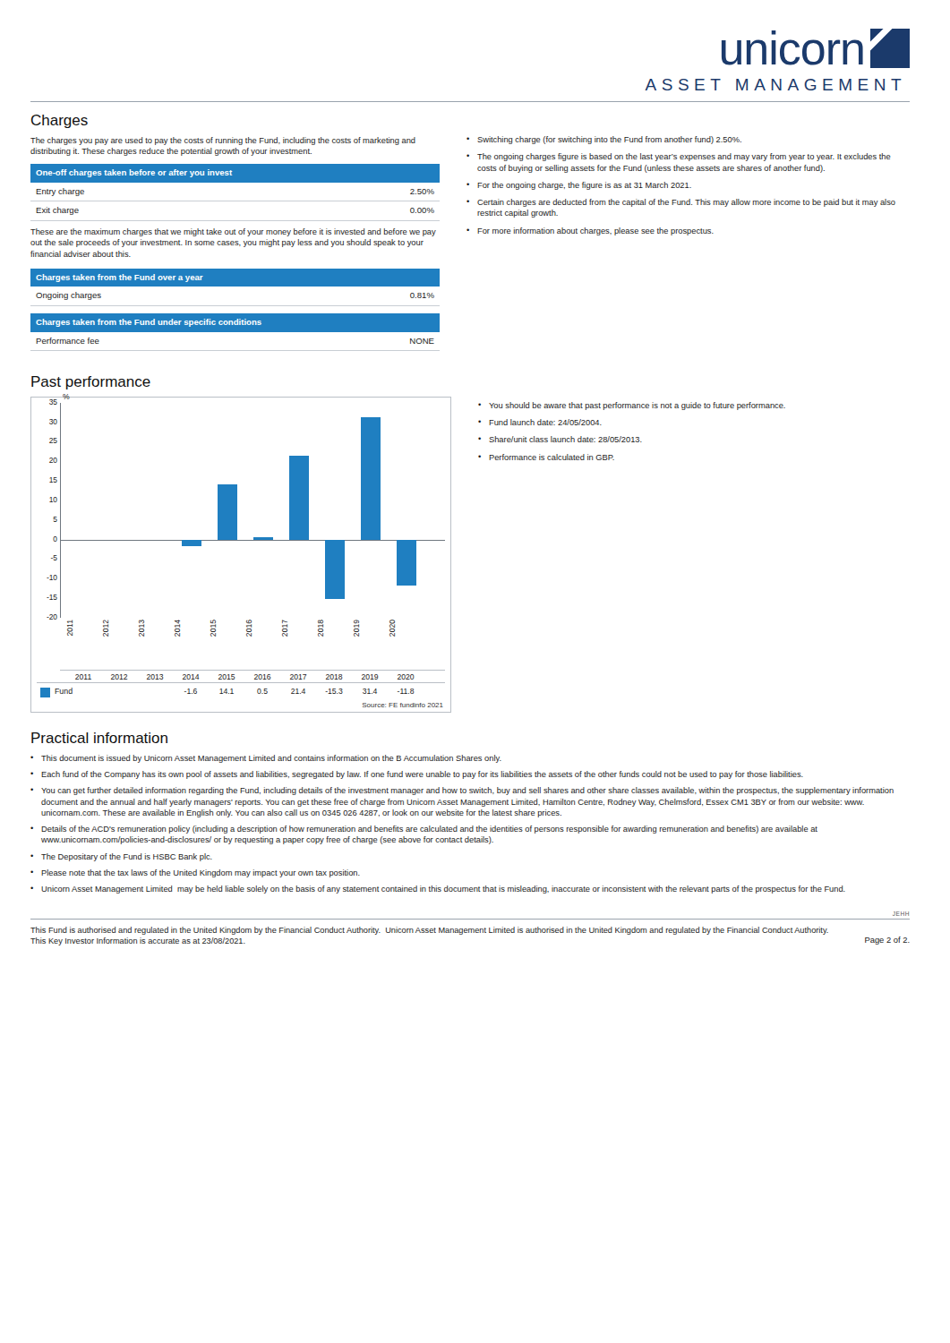unicorn
ASSET MANAGEMENT
Charges
The charges you pay are used to pay the costs of running the Fund, including the costs of marketing and distributing it. These charges reduce the potential growth of your investment.
| One-off charges taken before or after you invest |
| --- |
| Entry charge | 2.50% |
| Exit charge | 0.00% |
These are the maximum charges that we might take out of your money before it is invested and before we pay out the sale proceeds of your investment. In some cases, you might pay less and you should speak to your financial adviser about this.
| Charges taken from the Fund over a year |
| --- |
| Ongoing charges | 0.81% |
| Charges taken from the Fund under specific conditions |
| --- |
| Performance fee | NONE |
Switching charge (for switching into the Fund from another fund) 2.50%.
The ongoing charges figure is based on the last year’s expenses and may vary from year to year. It excludes the costs of buying or selling assets for the Fund (unless these assets are shares of another fund).
For the ongoing charge, the figure is as at 31 March 2021.
Certain charges are deducted from the capital of the Fund. This may allow more income to be paid but it may also restrict capital growth.
For more information about charges, please see the prospectus.
Past performance
%
35 30 25 20 15 10 5 0 -5 -10 -15 -20
2011 2012 2013 2014 2015 2016 2017 2018 2019 2020
2011 2012 2013 2014 2015 2016 2017 2018 2019 2020
Fund -1.6 14.1 0.5 21.4 -15.3 31.4 -11.8
Source: FE fundinfo 2021
You should be aware that past performance is not a guide to future performance.
Fund launch date: 24/05/2004.
Share/unit class launch date: 28/05/2013.
Performance is calculated in GBP.
Practical information
This document is issued by Unicorn Asset Management Limited and contains information on the B Accumulation Shares only.
Each fund of the Company has its own pool of assets and liabilities, segregated by law. If one fund were unable to pay for its liabilities the assets of the other funds could not be used to pay for those liabilities.
You can get further detailed information regarding the Fund, including details of the investment manager and how to switch, buy and sell shares and other share classes available, within the prospectus, the supplementary information document and the annual and half yearly managers' reports. You can get these free of charge from Unicorn Asset Management Limited, Hamilton Centre, Rodney Way, Chelmsford, Essex CM1 3BY or from our website: www. unicornam.com. These are available in English only. You can also call us on 0345 026 4287, or look on our website for the latest share prices.
Details of the ACD's remuneration policy (including a description of how remuneration and benefits are calculated and the identities of persons responsible for awarding remuneration and benefits) are available at www.unicornam.com/policies-and-disclosures/ or by requesting a paper copy free of charge (see above for contact details).
The Depositary of the Fund is HSBC Bank plc.
Please note that the tax laws of the United Kingdom may impact your own tax position.
Unicorn Asset Management Limited may be held liable solely on the basis of any statement contained in this document that is misleading, inaccurate or inconsistent with the relevant parts of the prospectus for the Fund.
JEHH This Fund is authorised and regulated in the United Kingdom by the Financial Conduct Authority. Unicorn Asset Management Limited is authorised in the United Kingdom and regulated by the Financial Conduct Authority.
This Key Investor Information is accurate as at 23/08/2021. Page 2 of 2.